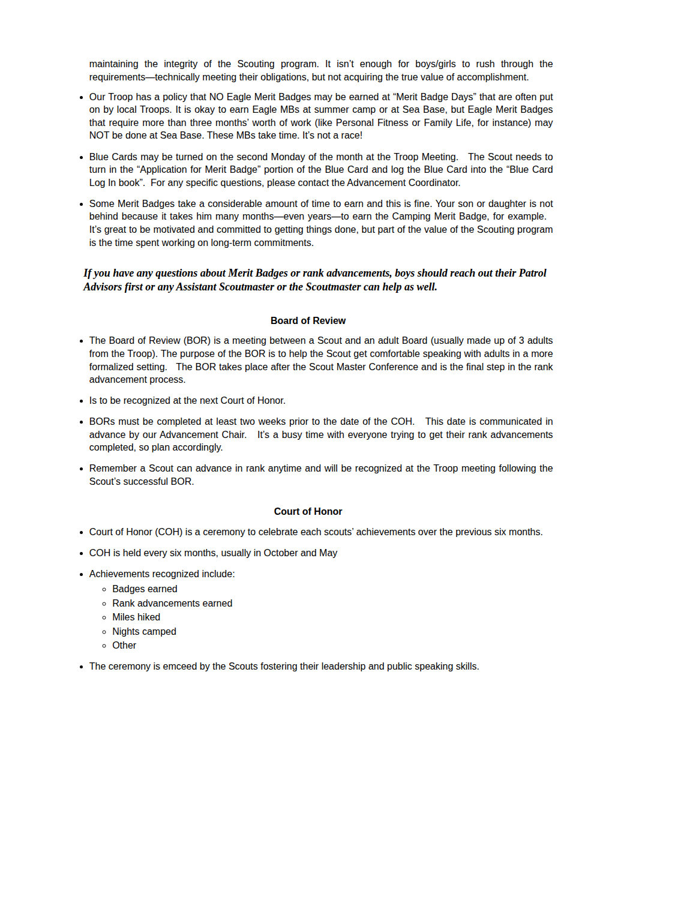maintaining the integrity of the Scouting program. It isn’t enough for boys/girls to rush through the requirements—technically meeting their obligations, but not acquiring the true value of accomplishment.
Our Troop has a policy that NO Eagle Merit Badges may be earned at “Merit Badge Days” that are often put on by local Troops. It is okay to earn Eagle MBs at summer camp or at Sea Base, but Eagle Merit Badges that require more than three months’ worth of work (like Personal Fitness or Family Life, for instance) may NOT be done at Sea Base. These MBs take time. It’s not a race!
Blue Cards may be turned on the second Monday of the month at the Troop Meeting. The Scout needs to turn in the “Application for Merit Badge” portion of the Blue Card and log the Blue Card into the “Blue Card Log In book”. For any specific questions, please contact the Advancement Coordinator.
Some Merit Badges take a considerable amount of time to earn and this is fine. Your son or daughter is not behind because it takes him many months—even years—to earn the Camping Merit Badge, for example. It’s great to be motivated and committed to getting things done, but part of the value of the Scouting program is the time spent working on long-term commitments.
If you have any questions about Merit Badges or rank advancements, boys should reach out their Patrol Advisors first or any Assistant Scoutmaster or the Scoutmaster can help as well.
Board of Review
The Board of Review (BOR) is a meeting between a Scout and an adult Board (usually made up of 3 adults from the Troop). The purpose of the BOR is to help the Scout get comfortable speaking with adults in a more formalized setting. The BOR takes place after the Scout Master Conference and is the final step in the rank advancement process.
Is to be recognized at the next Court of Honor.
BORs must be completed at least two weeks prior to the date of the COH. This date is communicated in advance by our Advancement Chair. It’s a busy time with everyone trying to get their rank advancements completed, so plan accordingly.
Remember a Scout can advance in rank anytime and will be recognized at the Troop meeting following the Scout’s successful BOR.
Court of Honor
Court of Honor (COH) is a ceremony to celebrate each scouts’ achievements over the previous six months.
COH is held every six months, usually in October and May
Achievements recognized include:
Badges earned
Rank advancements earned
Miles hiked
Nights camped
Other
The ceremony is emceed by the Scouts fostering their leadership and public speaking skills.